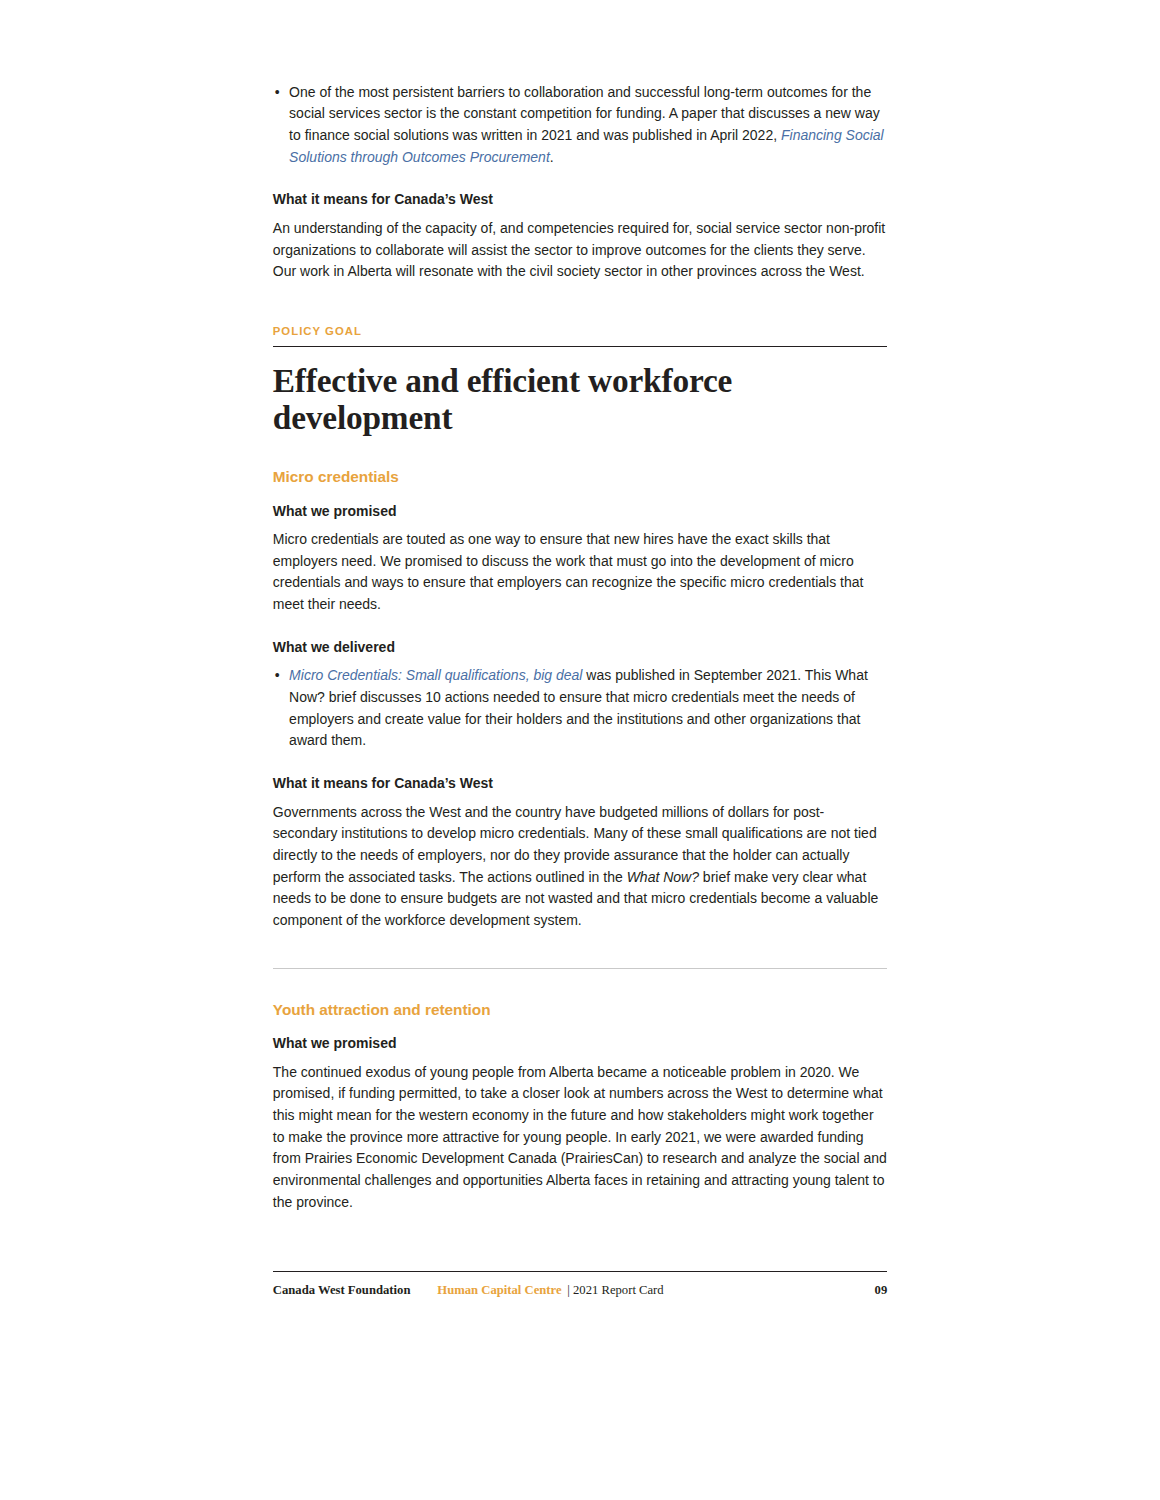One of the most persistent barriers to collaboration and successful long-term outcomes for the social services sector is the constant competition for funding. A paper that discusses a new way to finance social solutions was written in 2021 and was published in April 2022, Financing Social Solutions through Outcomes Procurement.
What it means for Canada’s West
An understanding of the capacity of, and competencies required for, social service sector non-profit organizations to collaborate will assist the sector to improve outcomes for the clients they serve. Our work in Alberta will resonate with the civil society sector in other provinces across the West.
POLICY GOAL
Effective and efficient workforce development
Micro credentials
What we promised
Micro credentials are touted as one way to ensure that new hires have the exact skills that employers need. We promised to discuss the work that must go into the development of micro credentials and ways to ensure that employers can recognize the specific micro credentials that meet their needs.
What we delivered
Micro Credentials: Small qualifications, big deal was published in September 2021. This What Now? brief discusses 10 actions needed to ensure that micro credentials meet the needs of employers and create value for their holders and the institutions and other organizations that award them.
What it means for Canada’s West
Governments across the West and the country have budgeted millions of dollars for post-secondary institutions to develop micro credentials. Many of these small qualifications are not tied directly to the needs of employers, nor do they provide assurance that the holder can actually perform the associated tasks. The actions outlined in the What Now? brief make very clear what needs to be done to ensure budgets are not wasted and that micro credentials become a valuable component of the workforce development system.
Youth attraction and retention
What we promised
The continued exodus of young people from Alberta became a noticeable problem in 2020. We promised, if funding permitted, to take a closer look at numbers across the West to determine what this might mean for the western economy in the future and how stakeholders might work together to make the province more attractive for young people. In early 2021, we were awarded funding from Prairies Economic Development Canada (PrairiesCan) to research and analyze the social and environmental challenges and opportunities Alberta faces in retaining and attracting young talent to the province.
Canada West Foundation Human Capital Centre | 2021 Report Card 09